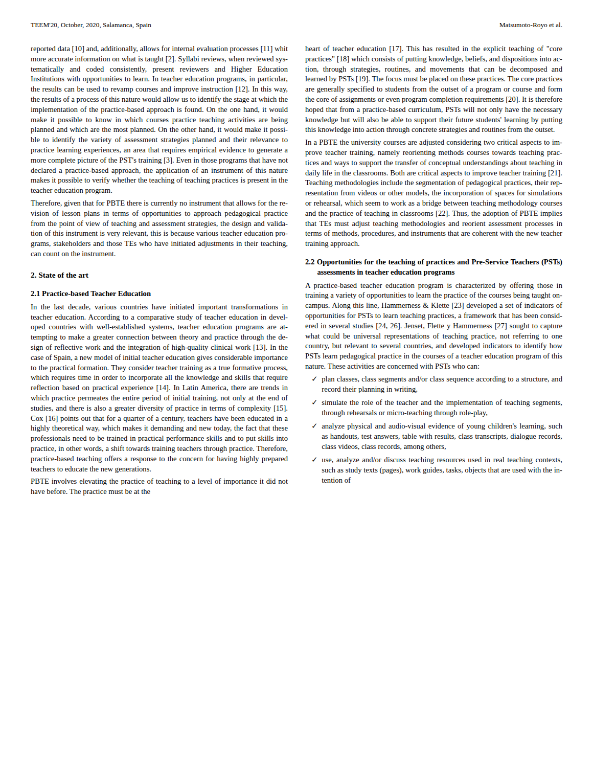TEEM'20, October, 2020, Salamanca, Spain Matsumoto-Royo et al.
reported data [10] and, additionally, allows for internal evaluation processes [11] whit more accurate information on what is taught [2]. Syllabi reviews, when reviewed systematically and coded consistently, present reviewers and Higher Education Institutions with opportunities to learn. In teacher education programs, in particular, the results can be used to revamp courses and improve instruction [12]. In this way, the results of a process of this nature would allow us to identify the stage at which the implementation of the practice-based approach is found. On the one hand, it would make it possible to know in which courses practice teaching activities are being planned and which are the most planned. On the other hand, it would make it possible to identify the variety of assessment strategies planned and their relevance to practice learning experiences, an area that requires empirical evidence to generate a more complete picture of the PST's training [3]. Even in those programs that have not declared a practice-based approach, the application of an instrument of this nature makes it possible to verify whether the teaching of teaching practices is present in the teacher education program.
Therefore, given that for PBTE there is currently no instrument that allows for the revision of lesson plans in terms of opportunities to approach pedagogical practice from the point of view of teaching and assessment strategies, the design and validation of this instrument is very relevant, this is because various teacher education programs, stakeholders and those TEs who have initiated adjustments in their teaching, can count on the instrument.
2. State of the art
2.1 Practice-based Teacher Education
In the last decade, various countries have initiated important transformations in teacher education. According to a comparative study of teacher education in developed countries with well-established systems, teacher education programs are attempting to make a greater connection between theory and practice through the design of reflective work and the integration of high-quality clinical work [13]. In the case of Spain, a new model of initial teacher education gives considerable importance to the practical formation. They consider teacher training as a true formative process, which requires time in order to incorporate all the knowledge and skills that require reflection based on practical experience [14]. In Latin America, there are trends in which practice permeates the entire period of initial training, not only at the end of studies, and there is also a greater diversity of practice in terms of complexity [15]. Cox [16] points out that for a quarter of a century, teachers have been educated in a highly theoretical way, which makes it demanding and new today, the fact that these professionals need to be trained in practical performance skills and to put skills into practice, in other words, a shift towards training teachers through practice. Therefore, practice-based teaching offers a response to the concern for having highly prepared teachers to educate the new generations.
PBTE involves elevating the practice of teaching to a level of importance it did not have before. The practice must be at the
heart of teacher education [17]. This has resulted in the explicit teaching of "core practices" [18] which consists of putting knowledge, beliefs, and dispositions into action, through strategies, routines, and movements that can be decomposed and learned by PSTs [19]. The focus must be placed on these practices. The core practices are generally specified to students from the outset of a program or course and form the core of assignments or even program completion requirements [20]. It is therefore hoped that from a practice-based curriculum, PSTs will not only have the necessary knowledge but will also be able to support their future students' learning by putting this knowledge into action through concrete strategies and routines from the outset.
In a PBTE the university courses are adjusted considering two critical aspects to improve teacher training, namely reorienting methods courses towards teaching practices and ways to support the transfer of conceptual understandings about teaching in daily life in the classrooms. Both are critical aspects to improve teacher training [21]. Teaching methodologies include the segmentation of pedagogical practices, their representation from videos or other models, the incorporation of spaces for simulations or rehearsal, which seem to work as a bridge between teaching methodology courses and the practice of teaching in classrooms [22]. Thus, the adoption of PBTE implies that TEs must adjust teaching methodologies and reorient assessment processes in terms of methods, procedures, and instruments that are coherent with the new teacher training approach.
2.2 Opportunities for the teaching of practices and Pre-Service Teachers (PSTs) assessments in teacher education programs
A practice-based teacher education program is characterized by offering those in training a variety of opportunities to learn the practice of the courses being taught on-campus. Along this line, Hammerness & Klette [23] developed a set of indicators of opportunities for PSTs to learn teaching practices, a framework that has been considered in several studies [24, 26]. Jenset, Flette y Hammerness [27] sought to capture what could be universal representations of teaching practice, not referring to one country, but relevant to several countries, and developed indicators to identify how PSTs learn pedagogical practice in the courses of a teacher education program of this nature. These activities are concerned with PSTs who can:
plan classes, class segments and/or class sequence according to a structure, and record their planning in writing,
simulate the role of the teacher and the implementation of teaching segments, through rehearsals or micro-teaching through role-play,
analyze physical and audio-visual evidence of young children's learning, such as handouts, test answers, table with results, class transcripts, dialogue records, class videos, class records, among others,
use, analyze and/or discuss teaching resources used in real teaching contexts, such as study texts (pages), work guides, tasks, objects that are used with the intention of